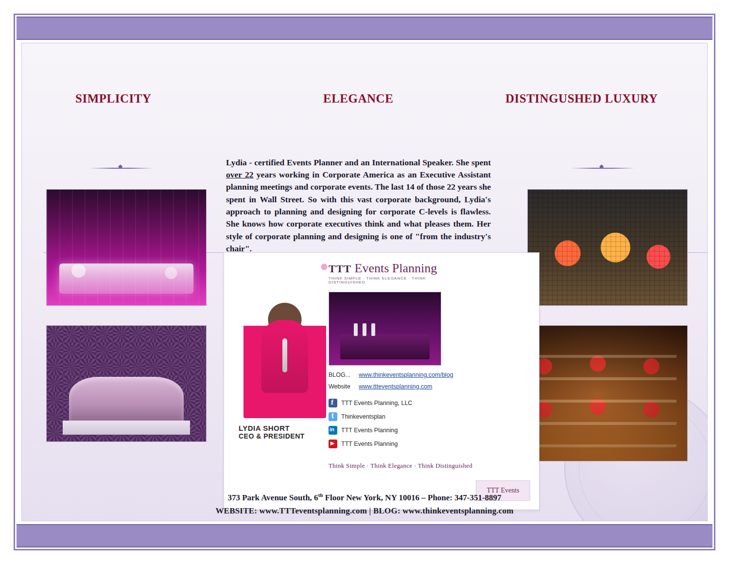SIMPLICITY
ELEGANCE
DISTINGUSHED LUXURY
Lydia - certified Events Planner and an International Speaker. She spent over 22 years working in Corporate America as an Executive Assistant planning meetings and corporate events. The last 14 of those 22 years she spent in Wall Street. So with this vast corporate background, Lydia's approach to planning and designing for corporate C-levels is flawless. She knows how corporate executives think and what pleases them. Her style of corporate planning and designing is one of "from the industry's chair".
TTT Events Planning THINK SIMPLE · THINK ELEGANCE · THINK DISTINGUISHED
LYDIA SHORT
CEO & PRESIDENT
BLOG... www.thinkeventsplanning.com/blog Website www.ttteventsplanning.com
TTT Events Planning, LLC
Thinkeventsplan
TTT Events Planning
TTT Events Planning
Think Simple · Think Elegance · Think Distinguished
TTT Events
373 Park Avenue South, 6th Floor New York, NY 10016 – Phone: 347-351-8897
WEBSITE: www.TTTeventsplanning.com | BLOG: www.thinkeventsplanning.com